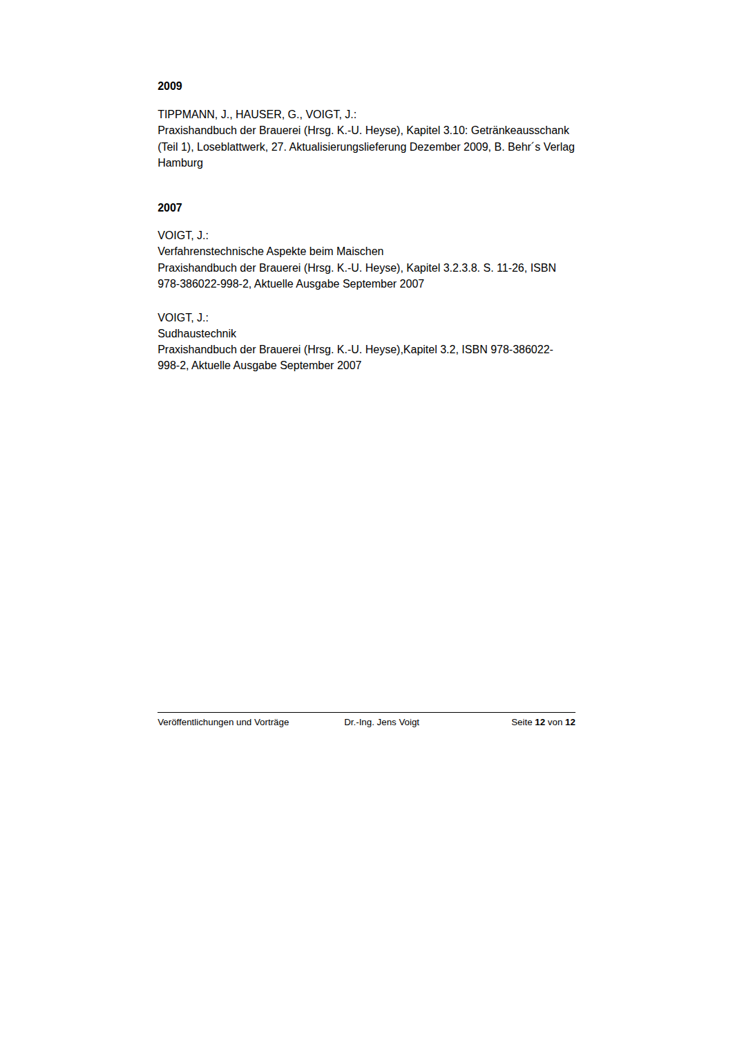2009
TIPPMANN, J., HAUSER, G., VOIGT, J.:
Praxishandbuch der Brauerei (Hrsg. K.-U. Heyse), Kapitel 3.10: Getränkeausschank (Teil 1), Loseblattwerk, 27. Aktualisierungslieferung Dezember 2009, B. Behr´s Verlag Hamburg
2007
VOIGT, J.:
Verfahrenstechnische Aspekte beim Maischen
Praxishandbuch der Brauerei (Hrsg. K.-U. Heyse), Kapitel 3.2.3.8. S. 11-26, ISBN 978-386022-998-2, Aktuelle Ausgabe September 2007
VOIGT, J.:
Sudhaustechnik
Praxishandbuch der Brauerei (Hrsg. K.-U. Heyse),Kapitel 3.2, ISBN 978-386022-998-2, Aktuelle Ausgabe September 2007
Veröffentlichungen und Vorträge Dr.-Ing. Jens Voigt Seite 12 von 12